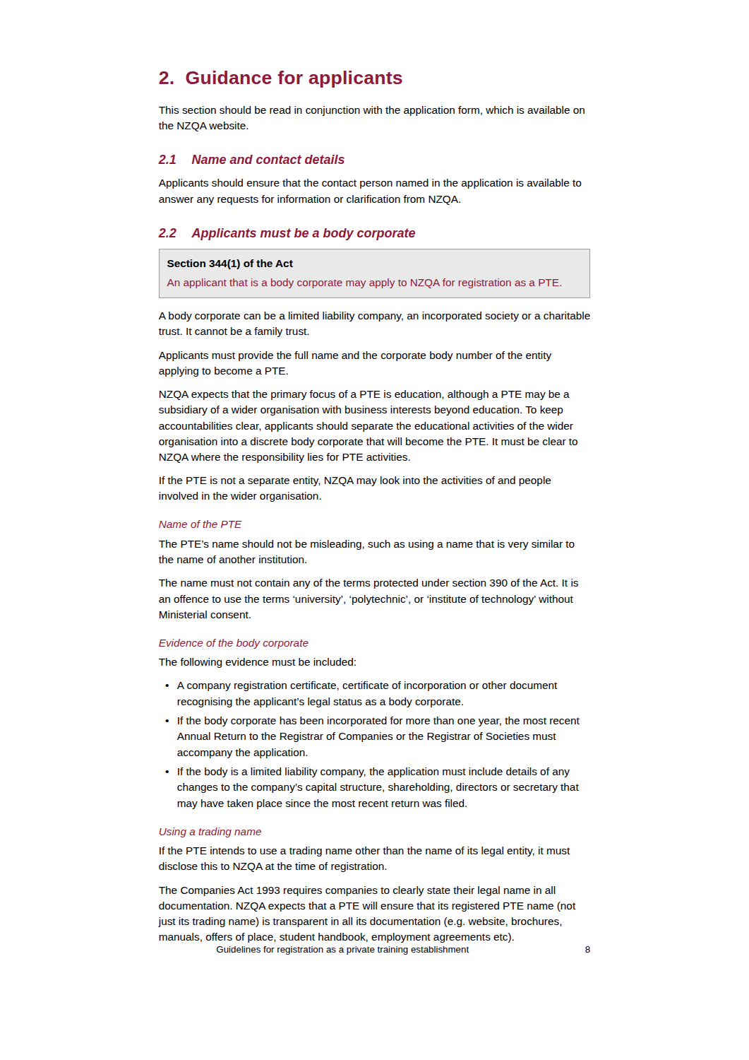2. Guidance for applicants
This section should be read in conjunction with the application form, which is available on the NZQA website.
2.1 Name and contact details
Applicants should ensure that the contact person named in the application is available to answer any requests for information or clarification from NZQA.
2.2 Applicants must be a body corporate
Section 344(1) of the Act
An applicant that is a body corporate may apply to NZQA for registration as a PTE.
A body corporate can be a limited liability company, an incorporated society or a charitable trust. It cannot be a family trust.
Applicants must provide the full name and the corporate body number of the entity applying to become a PTE.
NZQA expects that the primary focus of a PTE is education, although a PTE may be a subsidiary of a wider organisation with business interests beyond education. To keep accountabilities clear, applicants should separate the educational activities of the wider organisation into a discrete body corporate that will become the PTE. It must be clear to NZQA where the responsibility lies for PTE activities.
If the PTE is not a separate entity, NZQA may look into the activities of and people involved in the wider organisation.
Name of the PTE
The PTE’s name should not be misleading, such as using a name that is very similar to the name of another institution.
The name must not contain any of the terms protected under section 390 of the Act. It is an offence to use the terms ‘university’, ‘polytechnic’, or ‘institute of technology’ without Ministerial consent.
Evidence of the body corporate
The following evidence must be included:
A company registration certificate, certificate of incorporation or other document recognising the applicant’s legal status as a body corporate.
If the body corporate has been incorporated for more than one year, the most recent Annual Return to the Registrar of Companies or the Registrar of Societies must accompany the application.
If the body is a limited liability company, the application must include details of any changes to the company’s capital structure, shareholding, directors or secretary that may have taken place since the most recent return was filed.
Using a trading name
If the PTE intends to use a trading name other than the name of its legal entity, it must disclose this to NZQA at the time of registration.
The Companies Act 1993 requires companies to clearly state their legal name in all documentation. NZQA expects that a PTE will ensure that its registered PTE name (not just its trading name) is transparent in all its documentation (e.g. website, brochures, manuals, offers of place, student handbook, employment agreements etc).
Guidelines for registration as a private training establishment 8